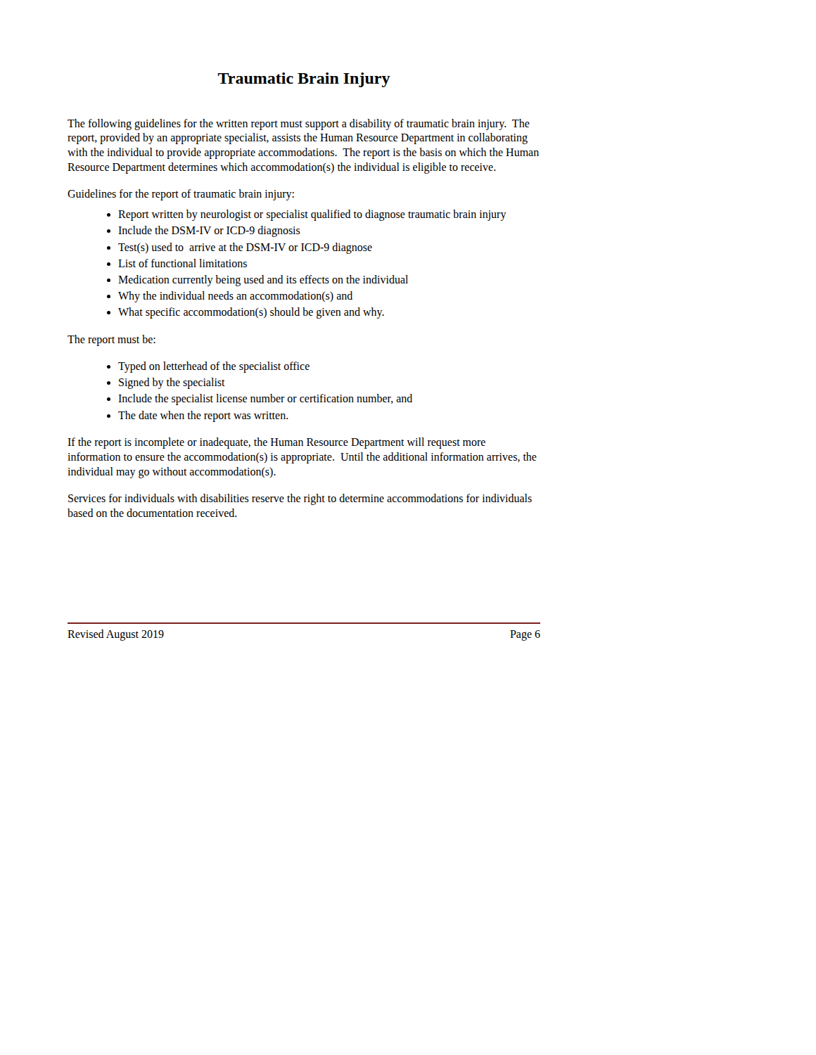Traumatic Brain Injury
The following guidelines for the written report must support a disability of traumatic brain injury. The report, provided by an appropriate specialist, assists the Human Resource Department in collaborating with the individual to provide appropriate accommodations. The report is the basis on which the Human Resource Department determines which accommodation(s) the individual is eligible to receive.
Guidelines for the report of traumatic brain injury:
Report written by neurologist or specialist qualified to diagnose traumatic brain injury
Include the DSM-IV or ICD-9 diagnosis
Test(s) used to arrive at the DSM-IV or ICD-9 diagnose
List of functional limitations
Medication currently being used and its effects on the individual
Why the individual needs an accommodation(s) and
What specific accommodation(s) should be given and why.
The report must be:
Typed on letterhead of the specialist office
Signed by the specialist
Include the specialist license number or certification number, and
The date when the report was written.
If the report is incomplete or inadequate, the Human Resource Department will request more information to ensure the accommodation(s) is appropriate. Until the additional information arrives, the individual may go without accommodation(s).
Services for individuals with disabilities reserve the right to determine accommodations for individuals based on the documentation received.
Revised August 2019 Page 6